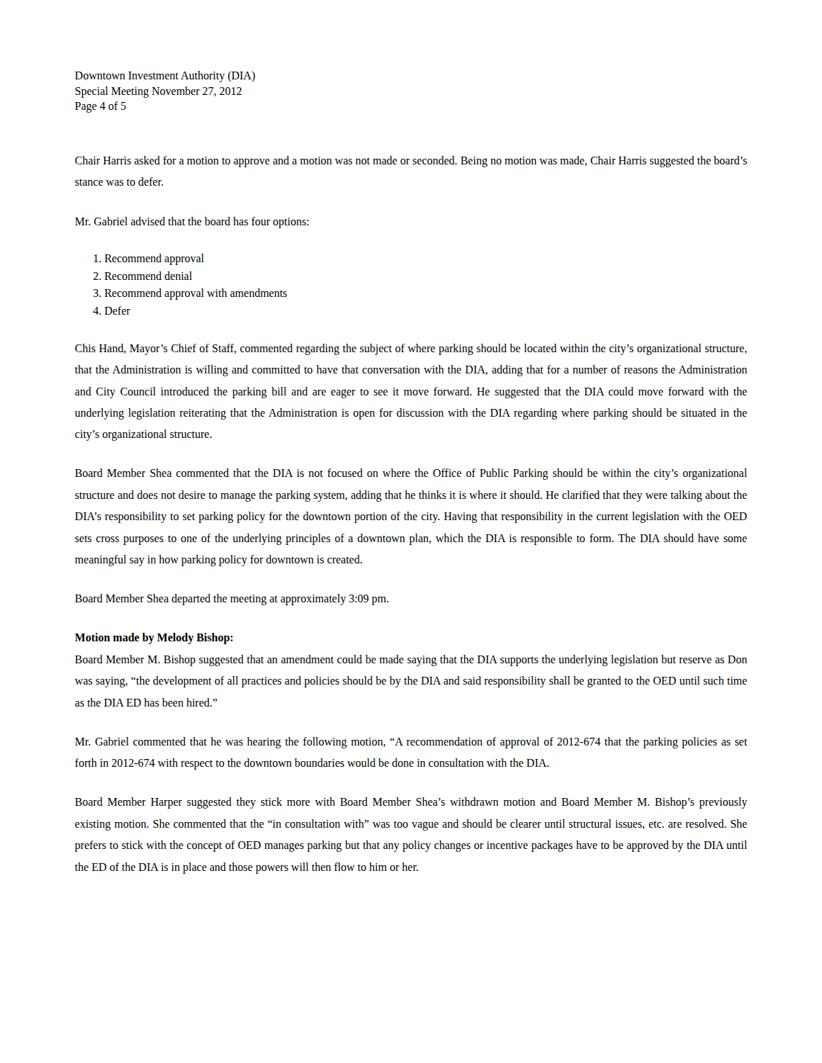Downtown Investment Authority (DIA)
Special Meeting November 27, 2012
Page 4 of 5
Chair Harris asked for a motion to approve and a motion was not made or seconded. Being no motion was made, Chair Harris suggested the board’s stance was to defer.
Mr. Gabriel advised that the board has four options:
Recommend approval
Recommend denial
Recommend approval with amendments
Defer
Chis Hand, Mayor’s Chief of Staff, commented regarding the subject of where parking should be located within the city’s organizational structure, that the Administration is willing and committed to have that conversation with the DIA, adding that for a number of reasons the Administration and City Council introduced the parking bill and are eager to see it move forward. He suggested that the DIA could move forward with the underlying legislation reiterating that the Administration is open for discussion with the DIA regarding where parking should be situated in the city’s organizational structure.
Board Member Shea commented that the DIA is not focused on where the Office of Public Parking should be within the city’s organizational structure and does not desire to manage the parking system, adding that he thinks it is where it should. He clarified that they were talking about the DIA’s responsibility to set parking policy for the downtown portion of the city. Having that responsibility in the current legislation with the OED sets cross purposes to one of the underlying principles of a downtown plan, which the DIA is responsible to form. The DIA should have some meaningful say in how parking policy for downtown is created.
Board Member Shea departed the meeting at approximately 3:09 pm.
Motion made by Melody Bishop:
Board Member M. Bishop suggested that an amendment could be made saying that the DIA supports the underlying legislation but reserve as Don was saying, “the development of all practices and policies should be by the DIA and said responsibility shall be granted to the OED until such time as the DIA ED has been hired.”
Mr. Gabriel commented that he was hearing the following motion, “A recommendation of approval of 2012-674 that the parking policies as set forth in 2012-674 with respect to the downtown boundaries would be done in consultation with the DIA.
Board Member Harper suggested they stick more with Board Member Shea’s withdrawn motion and Board Member M. Bishop’s previously existing motion. She commented that the “in consultation with” was too vague and should be clearer until structural issues, etc. are resolved. She prefers to stick with the concept of OED manages parking but that any policy changes or incentive packages have to be approved by the DIA until the ED of the DIA is in place and those powers will then flow to him or her.